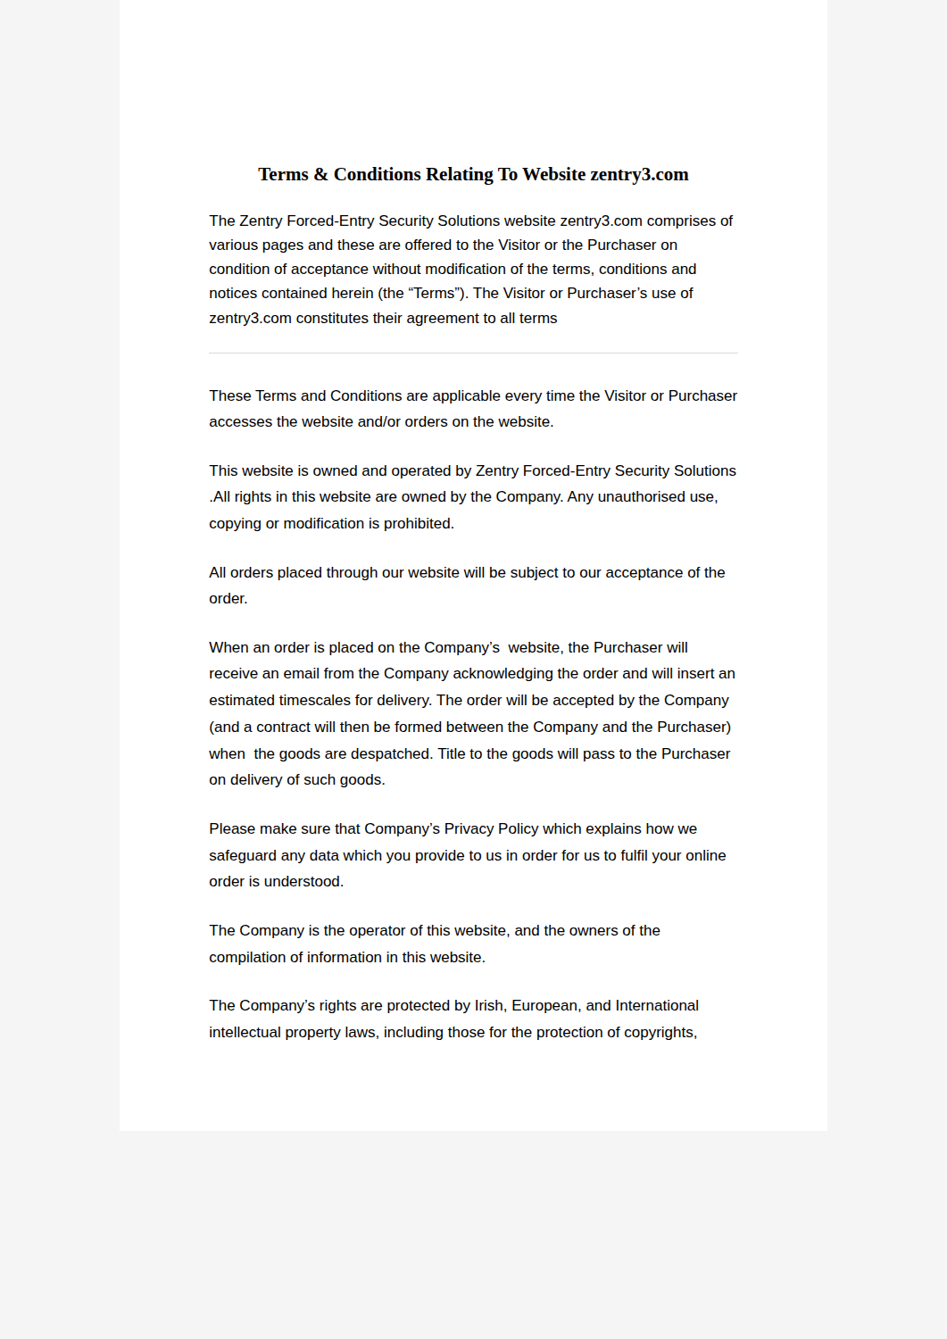Terms & Conditions Relating To Website zentry3.com
The Zentry Forced-Entry Security Solutions website zentry3.com comprises of various pages and these are offered to the Visitor or the Purchaser on condition of acceptance without modification of the terms, conditions and notices contained herein (the “Terms”). The Visitor or Purchaser’s use of zentry3.com constitutes their agreement to all terms
These Terms and Conditions are applicable every time the Visitor or Purchaser accesses the website and/or orders on the website.
This website is owned and operated by Zentry Forced-Entry Security Solutions .All rights in this website are owned by the Company. Any unauthorised use, copying or modification is prohibited.
All orders placed through our website will be subject to our acceptance of the order.
When an order is placed on the Company’s website, the Purchaser will receive an email from the Company acknowledging the order and will insert an estimated timescales for delivery. The order will be accepted by the Company (and a contract will then be formed between the Company and the Purchaser) when the goods are despatched. Title to the goods will pass to the Purchaser on delivery of such goods.
Please make sure that Company’s Privacy Policy which explains how we safeguard any data which you provide to us in order for us to fulfil your online order is understood.
The Company is the operator of this website, and the owners of the compilation of information in this website.
The Company’s rights are protected by Irish, European, and International intellectual property laws, including those for the protection of copyrights,